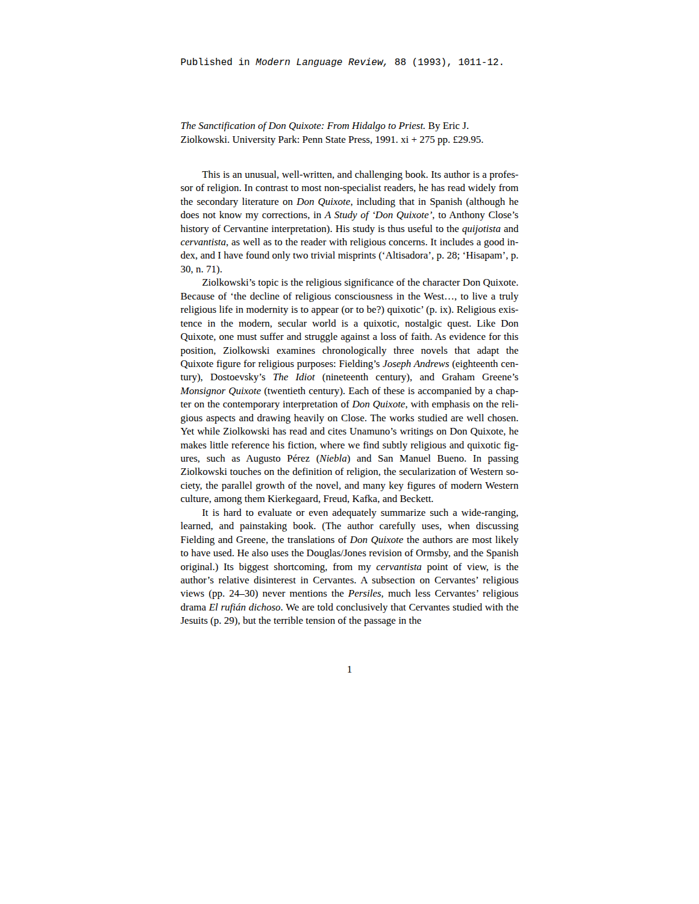Published in Modern Language Review, 88 (1993), 1011-12.
The Sanctification of Don Quixote: From Hidalgo to Priest. By Eric J. Ziolkowski. University Park: Penn State Press, 1991. xi + 275 pp. £29.95.
This is an unusual, well-written, and challenging book. Its author is a professor of religion. In contrast to most non-specialist readers, he has read widely from the secondary literature on Don Quixote, including that in Spanish (although he does not know my corrections, in A Study of ‘Don Quixote’, to Anthony Close’s history of Cervantine interpretation). His study is thus useful to the quijotista and cervantista, as well as to the reader with religious concerns. It includes a good index, and I have found only two trivial misprints (‘Altisadora’, p. 28; ‘Hisapam’, p. 30, n. 71).
Ziolkowski’s topic is the religious significance of the character Don Quixote. Because of ‘the decline of religious consciousness in the West…, to live a truly religious life in modernity is to appear (or to be?) quixotic’ (p. ix). Religious existence in the modern, secular world is a quixotic, nostalgic quest. Like Don Quixote, one must suffer and struggle against a loss of faith. As evidence for this position, Ziolkowski examines chronologically three novels that adapt the Quixote figure for religious purposes: Fielding’s Joseph Andrews (eighteenth century), Dostoevsky’s The Idiot (nineteenth century), and Graham Greene’s Monsignor Quixote (twentieth century). Each of these is accompanied by a chapter on the contemporary interpretation of Don Quixote, with emphasis on the religious aspects and drawing heavily on Close. The works studied are well chosen. Yet while Ziolkowski has read and cites Unamuno’s writings on Don Quixote, he makes little reference his fiction, where we find subtly religious and quixotic figures, such as Augusto Pérez (Niebla) and San Manuel Bueno. In passing Ziolkowski touches on the definition of religion, the secularization of Western society, the parallel growth of the novel, and many key figures of modern Western culture, among them Kierkegaard, Freud, Kafka, and Beckett.
It is hard to evaluate or even adequately summarize such a wide-ranging, learned, and painstaking book. (The author carefully uses, when discussing Fielding and Greene, the translations of Don Quixote the authors are most likely to have used. He also uses the Douglas/Jones revision of Ormsby, and the Spanish original.) Its biggest shortcoming, from my cervantista point of view, is the author’s relative disinterest in Cervantes. A subsection on Cervantes’ religious views (pp. 24–30) never mentions the Persiles, much less Cervantes’ religious drama El rufián dichoso. We are told conclusively that Cervantes studied with the Jesuits (p. 29), but the terrible tension of the passage in the
1